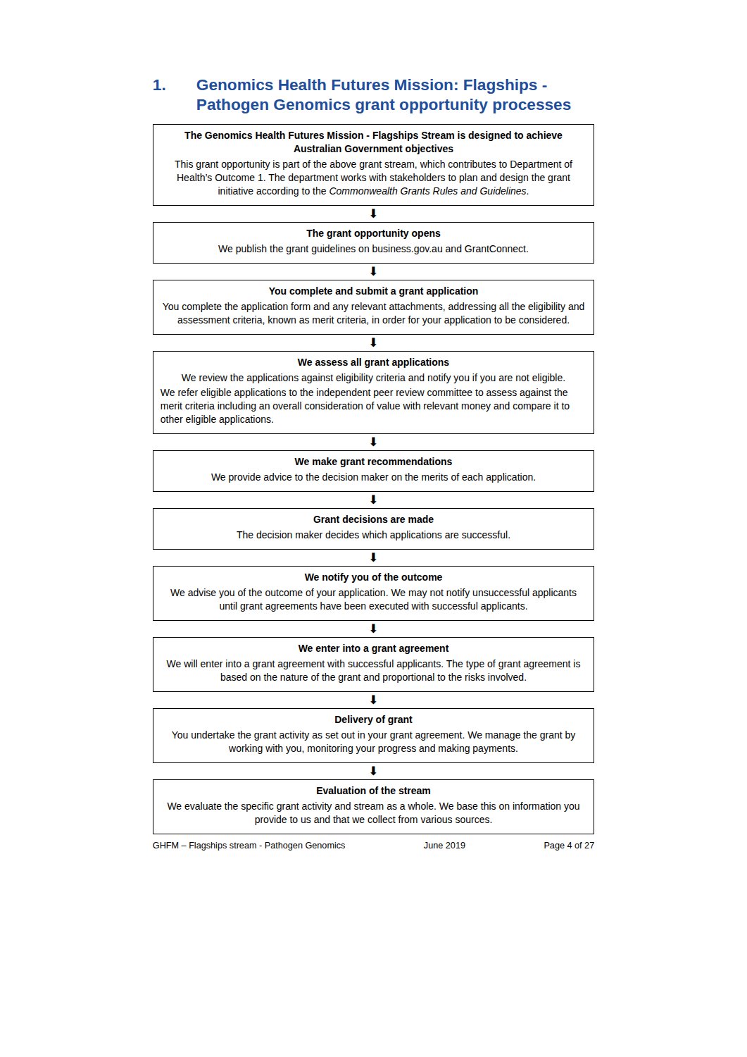1. Genomics Health Futures Mission: Flagships - Pathogen Genomics grant opportunity processes
The Genomics Health Futures Mission - Flagships Stream is designed to achieve Australian Government objectives
This grant opportunity is part of the above grant stream, which contributes to Department of Health’s Outcome 1. The department works with stakeholders to plan and design the grant initiative according to the Commonwealth Grants Rules and Guidelines.
⬇
The grant opportunity opens
We publish the grant guidelines on business.gov.au and GrantConnect.
⬇
You complete and submit a grant application
You complete the application form and any relevant attachments, addressing all the eligibility and assessment criteria, known as merit criteria, in order for your application to be considered.
⬇
We assess all grant applications
We review the applications against eligibility criteria and notify you if you are not eligible.
We refer eligible applications to the independent peer review committee to assess against the merit criteria including an overall consideration of value with relevant money and compare it to other eligible applications.
⬇
We make grant recommendations
We provide advice to the decision maker on the merits of each application.
⬇
Grant decisions are made
The decision maker decides which applications are successful.
⬇
We notify you of the outcome
We advise you of the outcome of your application. We may not notify unsuccessful applicants until grant agreements have been executed with successful applicants.
⬇
We enter into a grant agreement
We will enter into a grant agreement with successful applicants. The type of grant agreement is based on the nature of the grant and proportional to the risks involved.
⬇
Delivery of grant
You undertake the grant activity as set out in your grant agreement. We manage the grant by working with you, monitoring your progress and making payments.
⬇
Evaluation of the stream
We evaluate the specific grant activity and stream as a whole. We base this on information you provide to us and that we collect from various sources.
GHFM – Flagships stream - Pathogen Genomics
June 2019
Page 4 of 27